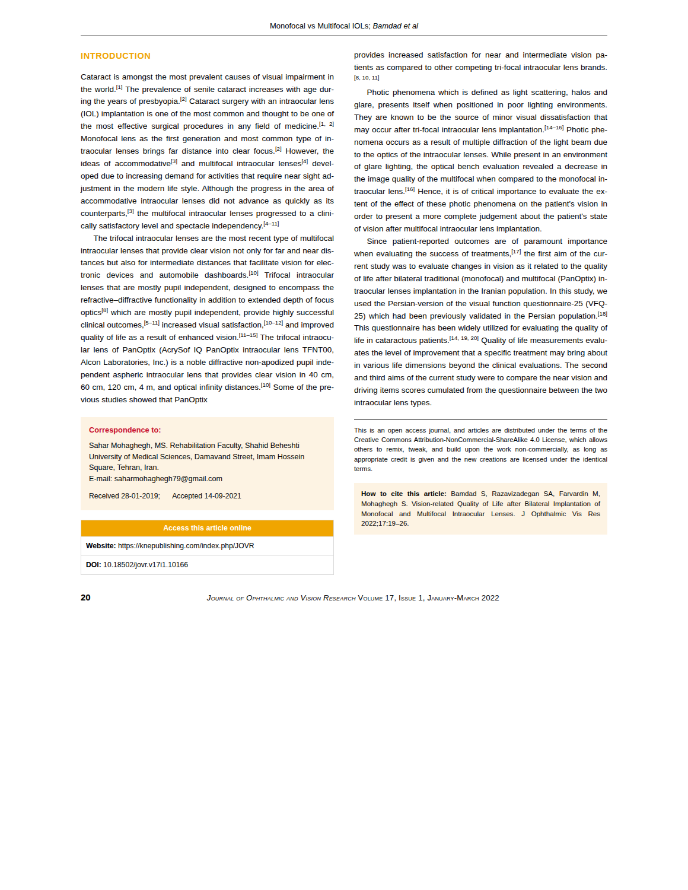Monofocal vs Multifocal IOLs; Bamdad et al
Introduction
Cataract is amongst the most prevalent causes of visual impairment in the world.[1] The prevalence of senile cataract increases with age during the years of presbyopia.[2] Cataract surgery with an intraocular lens (IOL) implantation is one of the most common and thought to be one of the most effective surgical procedures in any field of medicine.[1, 2] Monofocal lens as the first generation and most common type of intraocular lenses brings far distance into clear focus.[2] However, the ideas of accommodative[3] and multifocal intraocular lenses[4] developed due to increasing demand for activities that require near sight adjustment in the modern life style. Although the progress in the area of accommodative intraocular lenses did not advance as quickly as its counterparts,[3] the multifocal intraocular lenses progressed to a clinically satisfactory level and spectacle independency.[4–11]
The trifocal intraocular lenses are the most recent type of multifocal intraocular lenses that provide clear vision not only for far and near distances but also for intermediate distances that facilitate vision for electronic devices and automobile dashboards.[10] Trifocal intraocular lenses that are mostly pupil independent, designed to encompass the refractive–diffractive functionality in addition to extended depth of focus optics[8] which are mostly pupil independent, provide highly successful clinical outcomes,[5–11] increased visual satisfaction,[10–12] and improved quality of life as a result of enhanced vision.[11–15] The trifocal intraocular lens of PanOptix (AcrySof IQ PanOptix intraocular lens TFNT00, Alcon Laboratories, Inc.) is a noble diffractive non-apodized pupil independent aspheric intraocular lens that provides clear vision in 40 cm, 60 cm, 120 cm, 4 m, and optical infinity distances.[10] Some of the previous studies showed that PanOptix
Correspondence to:
Sahar Mohaghegh, MS. Rehabilitation Faculty, Shahid Beheshti University of Medical Sciences, Damavand Street, Imam Hossein Square, Tehran, Iran.
E-mail: saharmohaghegh79@gmail.com
Received 28-01-2019; Accepted 14-09-2021
Access this article online
Website: https://knepublishing.com/index.php/JOVR
DOI: 10.18502/jovr.v17i1.10166
provides increased satisfaction for near and intermediate vision patients as compared to other competing tri-focal intraocular lens brands.[8, 10, 11]
Photic phenomena which is defined as light scattering, halos and glare, presents itself when positioned in poor lighting environments. They are known to be the source of minor visual dissatisfaction that may occur after tri-focal intraocular lens implantation.[14–16] Photic phenomena occurs as a result of multiple diffraction of the light beam due to the optics of the intraocular lenses. While present in an environment of glare lighting, the optical bench evaluation revealed a decrease in the image quality of the multifocal when compared to the monofocal intraocular lens.[16] Hence, it is of critical importance to evaluate the extent of the effect of these photic phenomena on the patient's vision in order to present a more complete judgement about the patient's state of vision after multifocal intraocular lens implantation.
Since patient-reported outcomes are of paramount importance when evaluating the success of treatments,[17] the first aim of the current study was to evaluate changes in vision as it related to the quality of life after bilateral traditional (monofocal) and multifocal (PanOptix) intraocular lenses implantation in the Iranian population. In this study, we used the Persian-version of the visual function questionnaire-25 (VFQ-25) which had been previously validated in the Persian population.[18] This questionnaire has been widely utilized for evaluating the quality of life in cataractous patients.[14, 19, 20] Quality of life measurements evaluates the level of improvement that a specific treatment may bring about in various life dimensions beyond the clinical evaluations. The second and third aims of the current study were to compare the near vision and driving items scores cumulated from the questionnaire between the two intraocular lens types.
This is an open access journal, and articles are distributed under the terms of the Creative Commons Attribution-NonCommercial-ShareAlike 4.0 License, which allows others to remix, tweak, and build upon the work non-commercially, as long as appropriate credit is given and the new creations are licensed under the identical terms.
How to cite this article: Bamdad S, Razavizadegan SA, Farvardin M, Mohaghegh S. Vision-related Quality of Life after Bilateral Implantation of Monofocal and Multifocal Intraocular Lenses. J Ophthalmic Vis Res 2022;17:19–26.
20
Journal of Ophthalmic and Vision Research Volume 17, Issue 1, January-March 2022